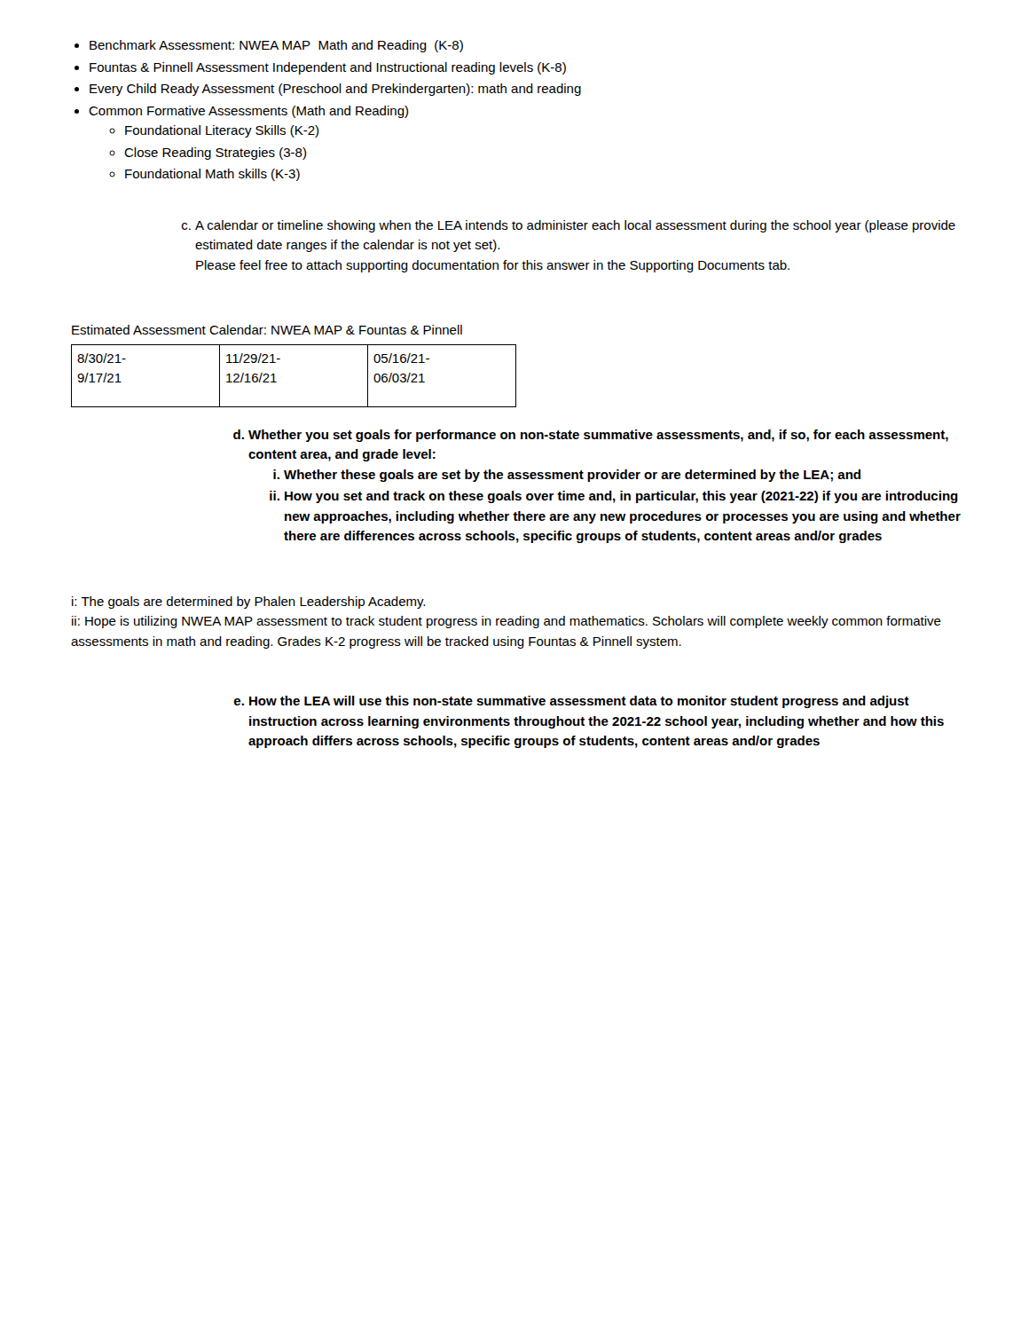Benchmark Assessment: NWEA MAP Math and Reading (K-8)
Fountas & Pinnell Assessment Independent and Instructional reading levels (K-8)
Every Child Ready Assessment (Preschool and Prekindergarten): math and reading
Common Formative Assessments (Math and Reading)
Foundational Literacy Skills (K-2)
Close Reading Strategies (3-8)
Foundational Math skills (K-3)
A calendar or timeline showing when the LEA intends to administer each local assessment during the school year (please provide estimated date ranges if the calendar is not yet set).
Please feel free to attach supporting documentation for this answer in the Supporting Documents tab.
Estimated Assessment Calendar: NWEA MAP & Fountas & Pinnell
| 8/30/21- 9/17/21 | 11/29/21- 12/16/21 | 05/16/21- 06/03/21 |
Whether you set goals for performance on non-state summative assessments, and, if so, for each assessment, content area, and grade level:
Whether these goals are set by the assessment provider or are determined by the LEA; and
How you set and track on these goals over time and, in particular, this year (2021-22) if you are introducing new approaches, including whether there are any new procedures or processes you are using and whether there are differences across schools, specific groups of students, content areas and/or grades
i: The goals are determined by Phalen Leadership Academy.
ii: Hope is utilizing NWEA MAP assessment to track student progress in reading and mathematics. Scholars will complete weekly common formative assessments in math and reading. Grades K-2 progress will be tracked using Fountas & Pinnell system.
How the LEA will use this non-state summative assessment data to monitor student progress and adjust instruction across learning environments throughout the 2021-22 school year, including whether and how this approach differs across schools, specific groups of students, content areas and/or grades